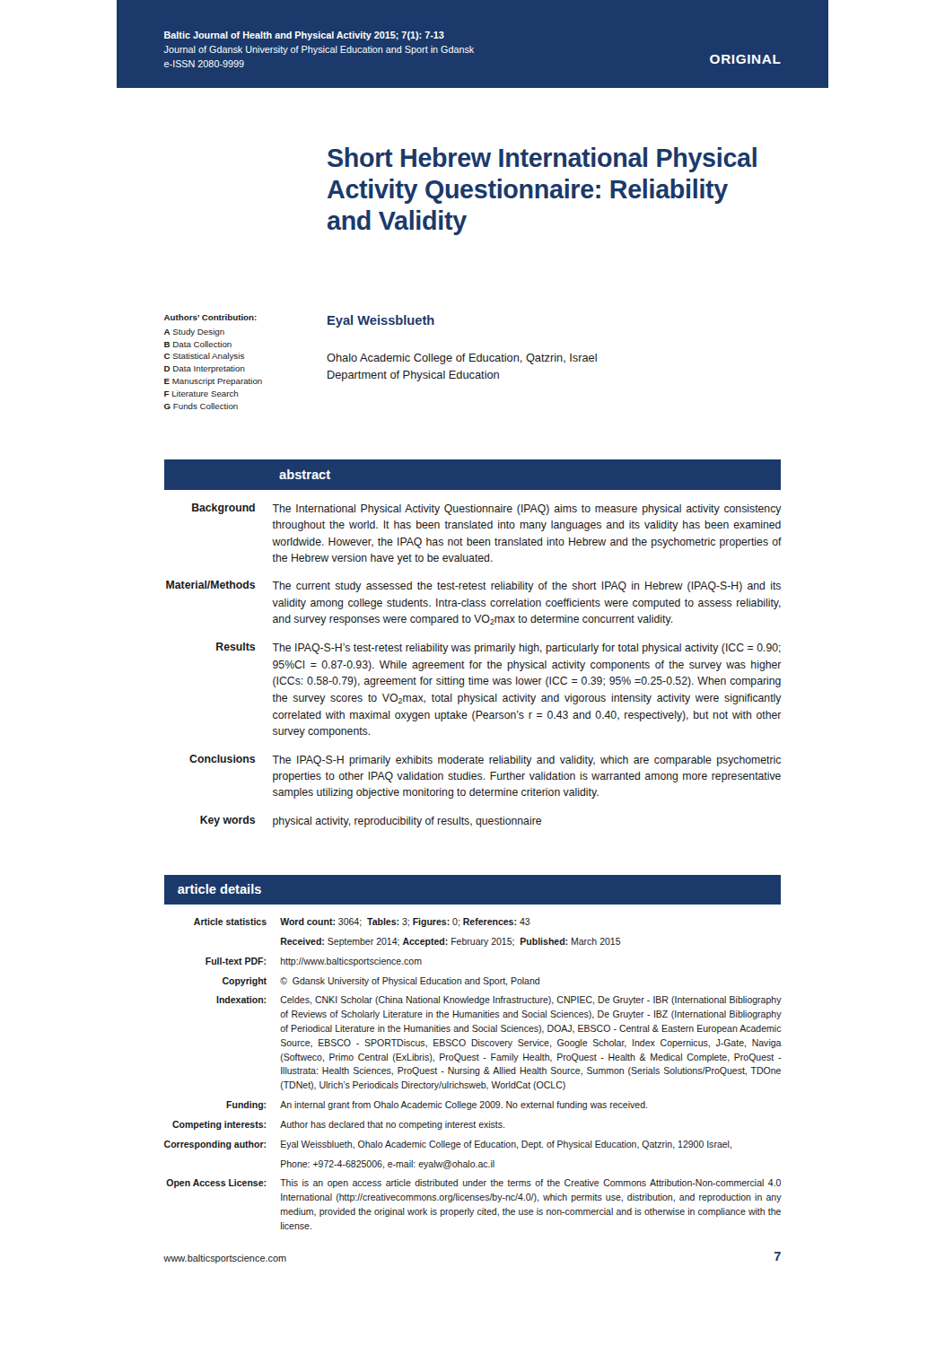Baltic Journal of Health and Physical Activity 2015; 7(1): 7-13
Journal of Gdansk University of Physical Education and Sport in Gdansk
e-ISSN 2080-9999
ORIGINAL
Short Hebrew International Physical
Activity Questionnaire: Reliability
and Validity
Authors’ Contribution:
A Study Design
B Data Collection
C Statistical Analysis
D Data Interpretation
E Manuscript Preparation
F Literature Search
G Funds Collection
Eyal Weissblueth
Ohalo Academic College of Education, Qatzrin, Israel
Department of Physical Education
abstract
| Background | The International Physical Activity Questionnaire (IPAQ) aims to measure physical activity consistency throughout the world. It has been translated into many languages and its validity has been examined worldwide. However, the IPAQ has not been translated into Hebrew and the psychometric properties of the Hebrew version have yet to be evaluated. |
| Material/Methods | The current study assessed the test-retest reliability of the short IPAQ in Hebrew (IPAQ-S-H) and its validity among college students. Intra-class correlation coefficients were computed to assess reliability, and survey responses were compared to VO 2 max to determine concurrent validity. |
| Results | The IPAQ-S-H’s test-retest reliability was primarily high, particularly for total physical activity (ICC = 0.90; 95%CI = 0.87-0.93). While agreement for the physical activity components of the survey was higher (ICCs: 0.58-0.79), agreement for sitting time was lower (ICC = 0.39; 95% =0.25-0.52). When comparing the survey scores to VO 2 max, total physical activity and vigorous intensity activity were significantly correlated with maximal oxygen uptake (Pearson’s r = 0.43 and 0.40, respectively), but not with other survey components. |
| Conclusions | The IPAQ-S-H primarily exhibits moderate reliability and validity, which are comparable psychometric properties to other IPAQ validation studies. Further validation is warranted among more representative samples utilizing objective monitoring to determine criterion validity. |
| Key words | physical activity, reproducibility of results, questionnaire |
article details
| Article statistics | Word count: 3064; Tables: 3; Figures: 0; References: 43 |
| | Received: September 2014; Accepted: February 2015; Published: March 2015 |
| Full-text PDF: | http://www.balticsportscience.com |
| Copyright | © Gdansk University of Physical Education and Sport, Poland |
| Indexation: | Celdes, CNKI Scholar (China National Knowledge Infrastructure), CNPIEC, De Gruyter - IBR (International Bibliography of Reviews of Scholarly Literature in the Humanities and Social Sciences), De Gruyter - IBZ (International Bibliography of Periodical Literature in the Humanities and Social Sciences), DOAJ, EBSCO - Central & Eastern European Academic Source, EBSCO - SPORTDiscus, EBSCO Discovery Service, Google Scholar, Index Copernicus, J-Gate, Naviga (Softweco, Primo Central (ExLibris), ProQuest - Family Health, ProQuest - Health & Medical Complete, ProQuest - Illustrata: Health Sciences, ProQuest - Nursing & Allied Health Source, Summon (Serials Solutions/ProQuest, TDOne (TDNet), Ulrich’s Periodicals Directory/ulrichsweb, WorldCat (OCLC) |
| Funding: | An internal grant from Ohalo Academic College 2009. No external funding was received. |
| Competing interests: | Author has declared that no competing interest exists. |
| Corresponding author: | Eyal Weissblueth, Ohalo Academic College of Education, Dept. of Physical Education, Qatzrin, 12900 Israel, |
| | Phone: +972-4-6825006, e-mail: eyalw@ohalo.ac.il |
| Open Access License: | This is an open access article distributed under the terms of the Creative Commons Attribution-Non-commercial 4.0 International (http://creativecommons.org/licenses/by-nc/4.0/), which permits use, distribution, and reproduction in any medium, provided the original work is properly cited, the use is non-commercial and is otherwise in compliance with the license. |
www.balticsportscience.com
7